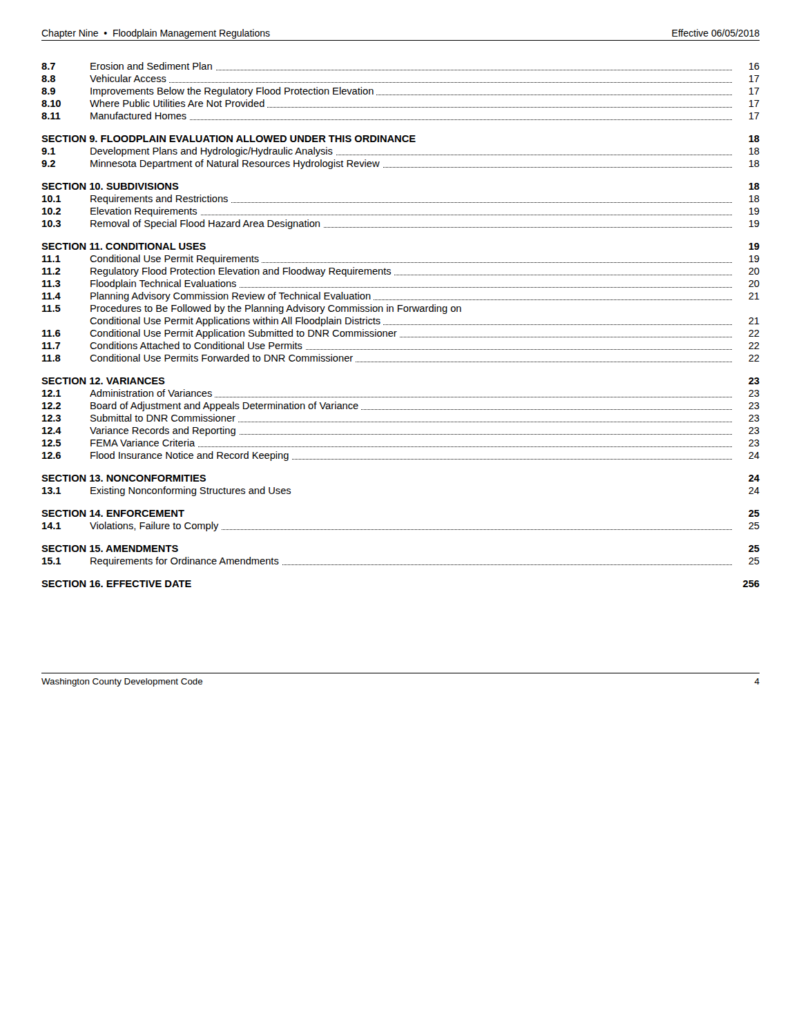Chapter Nine • Floodplain Management Regulations
Effective 06/05/2018
| 8.7 | Erosion and Sediment Plan | 16 |
| 8.8 | Vehicular Access | 17 |
| 8.9 | Improvements Below the Regulatory Flood Protection Elevation | 17 |
| 8.10 | Where Public Utilities Are Not Provided | 17 |
| 8.11 | Manufactured Homes | 17 |
| SECTION 9. FLOODPLAIN EVALUATION ALLOWED UNDER THIS ORDINANCE | 18 |
| 9.1 | Development Plans and Hydrologic/Hydraulic Analysis | 18 |
| 9.2 | Minnesota Department of Natural Resources Hydrologist Review | 18 |
| SECTION 10. SUBDIVISIONS | 18 |
| 10.1 | Requirements and Restrictions | 18 |
| 10.2 | Elevation Requirements | 19 |
| 10.3 | Removal of Special Flood Hazard Area Designation | 19 |
| SECTION 11. CONDITIONAL USES | 19 |
| 11.1 | Conditional Use Permit Requirements | 19 |
| 11.2 | Regulatory Flood Protection Elevation and Floodway Requirements | 20 |
| 11.3 | Floodplain Technical Evaluations | 20 |
| 11.4 | Planning Advisory Commission Review of Technical Evaluation | 21 |
| 11.5 | Procedures to Be Followed by the Planning Advisory Commission in Forwarding on | |
| | Conditional Use Permit Applications within All Floodplain Districts | 21 |
| 11.6 | Conditional Use Permit Application Submitted to DNR Commissioner | 22 |
| 11.7 | Conditions Attached to Conditional Use Permits | 22 |
| 11.8 | Conditional Use Permits Forwarded to DNR Commissioner | 22 |
| SECTION 12. VARIANCES | 23 |
| 12.1 | Administration of Variances | 23 |
| 12.2 | Board of Adjustment and Appeals Determination of Variance | 23 |
| 12.3 | Submittal to DNR Commissioner | 23 |
| 12.4 | Variance Records and Reporting | 23 |
| 12.5 | FEMA Variance Criteria | 23 |
| 12.6 | Flood Insurance Notice and Record Keeping | 24 |
| SECTION 13. NONCONFORMITIES | 24 |
| 13.1 | Existing Nonconforming Structures and Uses | 24 |
| SECTION 14. ENFORCEMENT | 25 |
| 14.1 | Violations, Failure to Comply | 25 |
| SECTION 15. AMENDMENTS | 25 |
| 15.1 | Requirements for Ordinance Amendments | 25 |
| SECTION 16. EFFECTIVE DATE | 256 |
Washington County Development Code
4